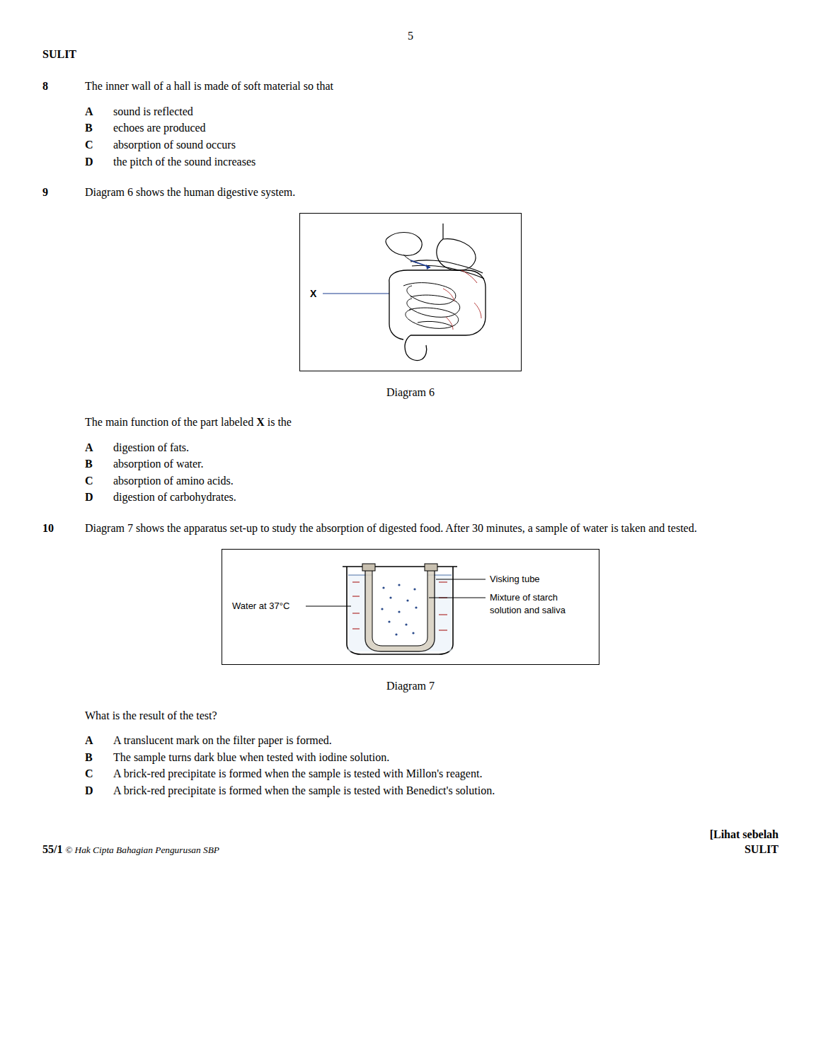5
SULIT
8
The inner wall of a hall is made of soft material so that
A
sound is reflected
B
echoes are produced
C
absorption of sound occurs
D
the pitch of the sound increases
9
Diagram 6 shows the human digestive system.
X
Diagram 6
The main function of the part labeled X is the
A
digestion of fats.
B
absorption of water.
C
absorption of amino acids.
D
digestion of carbohydrates.
10
Diagram 7 shows the apparatus set-up to study the absorption of digested food. After 30 minutes, a sample of water is taken and tested.
Water at 37°C Visking tube Mixture of starch solution and saliva
Diagram 7
What is the result of the test?
A
A translucent mark on the filter paper is formed.
B
The sample turns dark blue when tested with iodine solution.
C
A brick-red precipitate is formed when the sample is tested with Millon's reagent.
D
A brick-red precipitate is formed when the sample is tested with Benedict's solution.
55/1 © Hak Cipta Bahagian Pengurusan SBP
[Lihat sebelah
SULIT